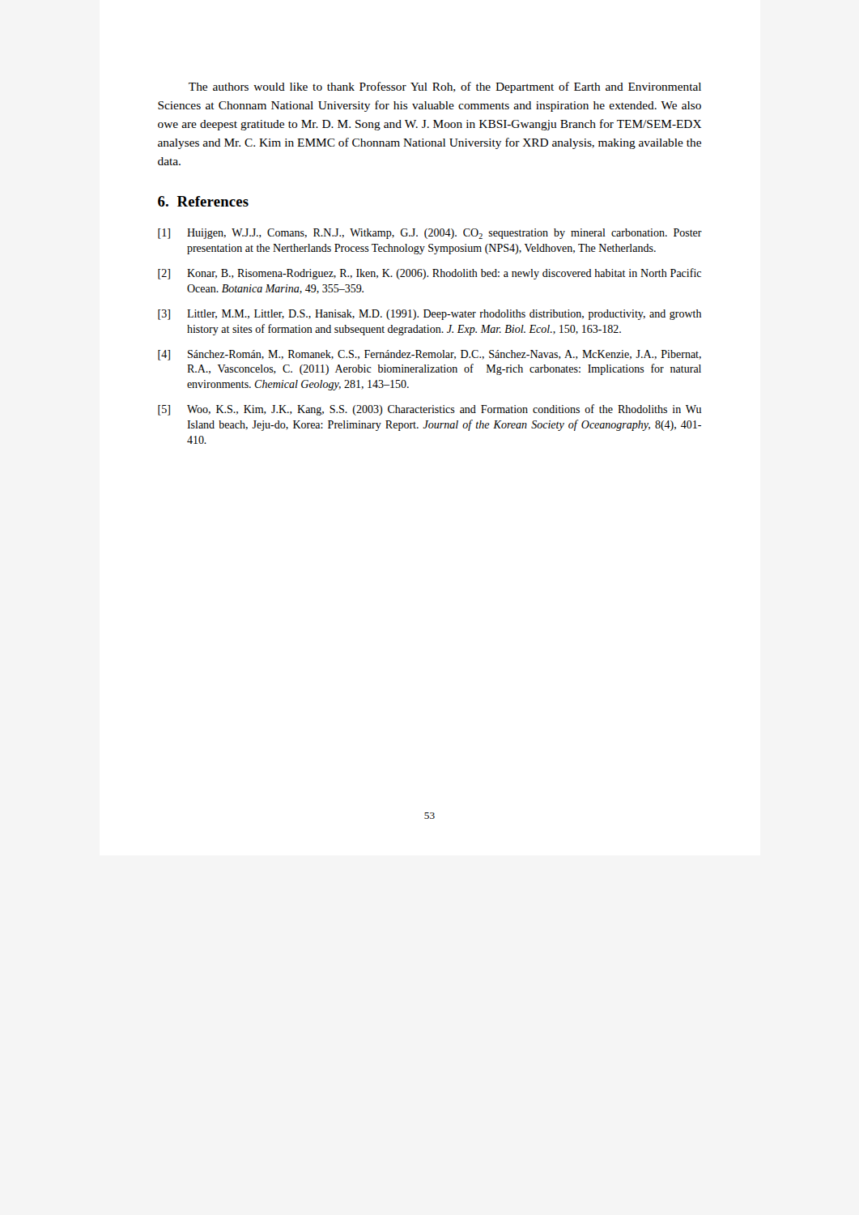The authors would like to thank Professor Yul Roh, of the Department of Earth and Environmental Sciences at Chonnam National University for his valuable comments and inspiration he extended. We also owe are deepest gratitude to Mr. D. M. Song and W. J. Moon in KBSI-Gwangju Branch for TEM/SEM-EDX analyses and Mr. C. Kim in EMMC of Chonnam National University for XRD analysis, making available the data.
6. References
[1] Huijgen, W.J.J., Comans, R.N.J., Witkamp, G.J. (2004). CO2 sequestration by mineral carbonation. Poster presentation at the Nertherlands Process Technology Symposium (NPS4), Veldhoven, The Netherlands.
[2] Konar, B., Risomena-Rodriguez, R., Iken, K. (2006). Rhodolith bed: a newly discovered habitat in North Pacific Ocean. Botanica Marina, 49, 355–359.
[3] Littler, M.M., Littler, D.S., Hanisak, M.D. (1991). Deep-water rhodoliths distribution, productivity, and growth history at sites of formation and subsequent degradation. J. Exp. Mar. Biol. Ecol., 150, 163-182.
[4] Sánchez-Román, M., Romanek, C.S., Fernández-Remolar, D.C., Sánchez-Navas, A., McKenzie, J.A., Pibernat, R.A., Vasconcelos, C. (2011) Aerobic biomineralization of Mg-rich carbonates: Implications for natural environments. Chemical Geology, 281, 143–150.
[5] Woo, K.S., Kim, J.K., Kang, S.S. (2003) Characteristics and Formation conditions of the Rhodoliths in Wu Island beach, Jeju-do, Korea: Preliminary Report. Journal of the Korean Society of Oceanography, 8(4), 401-410.
53